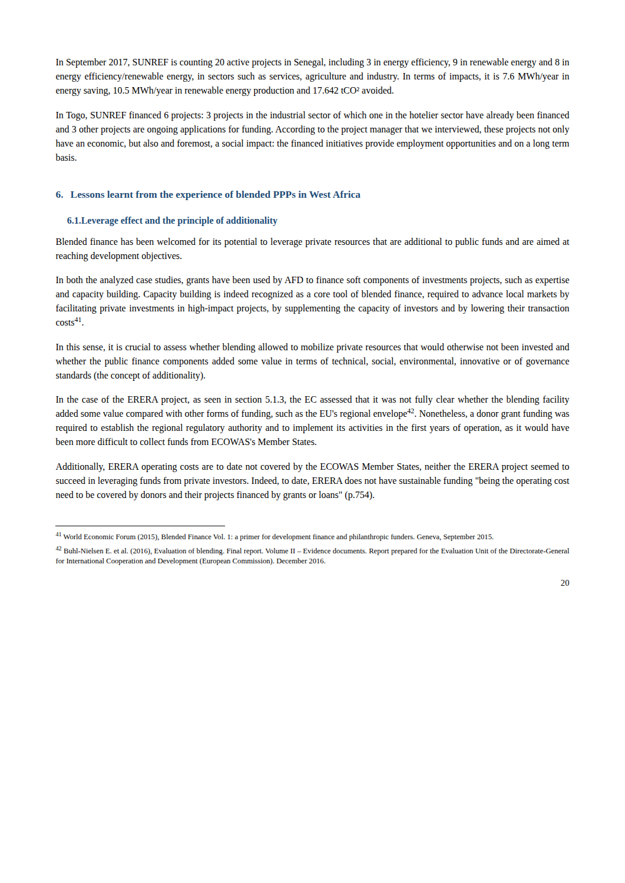In September 2017, SUNREF is counting 20 active projects in Senegal, including 3 in energy efficiency, 9 in renewable energy and 8 in energy efficiency/renewable energy, in sectors such as services, agriculture and industry. In terms of impacts, it is 7.6 MWh/year in energy saving, 10.5 MWh/year in renewable energy production and 17.642 tCO² avoided.
In Togo, SUNREF financed 6 projects: 3 projects in the industrial sector of which one in the hotelier sector have already been financed and 3 other projects are ongoing applications for funding. According to the project manager that we interviewed, these projects not only have an economic, but also and foremost, a social impact: the financed initiatives provide employment opportunities and on a long term basis.
6. Lessons learnt from the experience of blended PPPs in West Africa
6.1. Leverage effect and the principle of additionality
Blended finance has been welcomed for its potential to leverage private resources that are additional to public funds and are aimed at reaching development objectives.
In both the analyzed case studies, grants have been used by AFD to finance soft components of investments projects, such as expertise and capacity building. Capacity building is indeed recognized as a core tool of blended finance, required to advance local markets by facilitating private investments in high-impact projects, by supplementing the capacity of investors and by lowering their transaction costs41.
In this sense, it is crucial to assess whether blending allowed to mobilize private resources that would otherwise not been invested and whether the public finance components added some value in terms of technical, social, environmental, innovative or of governance standards (the concept of additionality).
In the case of the ERERA project, as seen in section 5.1.3, the EC assessed that it was not fully clear whether the blending facility added some value compared with other forms of funding, such as the EU's regional envelope42. Nonetheless, a donor grant funding was required to establish the regional regulatory authority and to implement its activities in the first years of operation, as it would have been more difficult to collect funds from ECOWAS's Member States.
Additionally, ERERA operating costs are to date not covered by the ECOWAS Member States, neither the ERERA project seemed to succeed in leveraging funds from private investors. Indeed, to date, ERERA does not have sustainable funding "being the operating cost need to be covered by donors and their projects financed by grants or loans" (p.754).
41 World Economic Forum (2015), Blended Finance Vol. 1: a primer for development finance and philanthropic funders. Geneva, September 2015.
42 Buhl-Nielsen E. et al. (2016), Evaluation of blending. Final report. Volume II – Evidence documents. Report prepared for the Evaluation Unit of the Directorate-General for International Cooperation and Development (European Commission). December 2016.
20